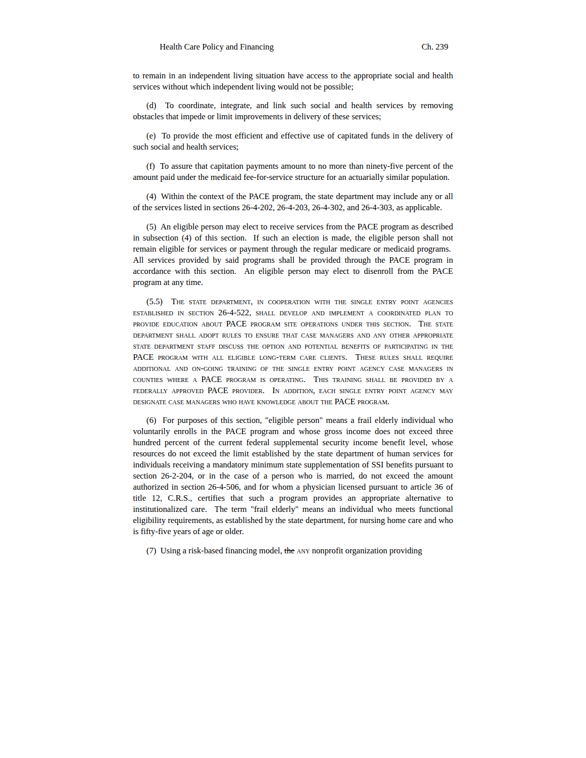Health Care Policy and Financing Ch. 239
to remain in an independent living situation have access to the appropriate social and health services without which independent living would not be possible;
(d) To coordinate, integrate, and link such social and health services by removing obstacles that impede or limit improvements in delivery of these services;
(e) To provide the most efficient and effective use of capitated funds in the delivery of such social and health services;
(f) To assure that capitation payments amount to no more than ninety-five percent of the amount paid under the medicaid fee-for-service structure for an actuarially similar population.
(4) Within the context of the PACE program, the state department may include any or all of the services listed in sections 26-4-202, 26-4-203, 26-4-302, and 26-4-303, as applicable.
(5) An eligible person may elect to receive services from the PACE program as described in subsection (4) of this section. If such an election is made, the eligible person shall not remain eligible for services or payment through the regular medicare or medicaid programs. All services provided by said programs shall be provided through the PACE program in accordance with this section. An eligible person may elect to disenroll from the PACE program at any time.
(5.5) The state department, in cooperation with the single entry point agencies established in section 26-4-522, shall develop and implement a coordinated plan to provide education about PACE program site operations under this section. The state department shall adopt rules to ensure that case managers and any other appropriate state department staff discuss the option and potential benefits of participating in the PACE program with all eligible long-term care clients. These rules shall require additional and on-going training of the single entry point agency case managers in counties where a PACE program is operating. This training shall be provided by a federally approved PACE provider. In addition, each single entry point agency may designate case managers who have knowledge about the PACE program.
(6) For purposes of this section, "eligible person" means a frail elderly individual who voluntarily enrolls in the PACE program and whose gross income does not exceed three hundred percent of the current federal supplemental security income benefit level, whose resources do not exceed the limit established by the state department of human services for individuals receiving a mandatory minimum state supplementation of SSI benefits pursuant to section 26-2-204, or in the case of a person who is married, do not exceed the amount authorized in section 26-4-506, and for whom a physician licensed pursuant to article 36 of title 12, C.R.S., certifies that such a program provides an appropriate alternative to institutionalized care. The term "frail elderly" means an individual who meets functional eligibility requirements, as established by the state department, for nursing home care and who is fifty-five years of age or older.
(7) Using a risk-based financing model, the any nonprofit organization providing